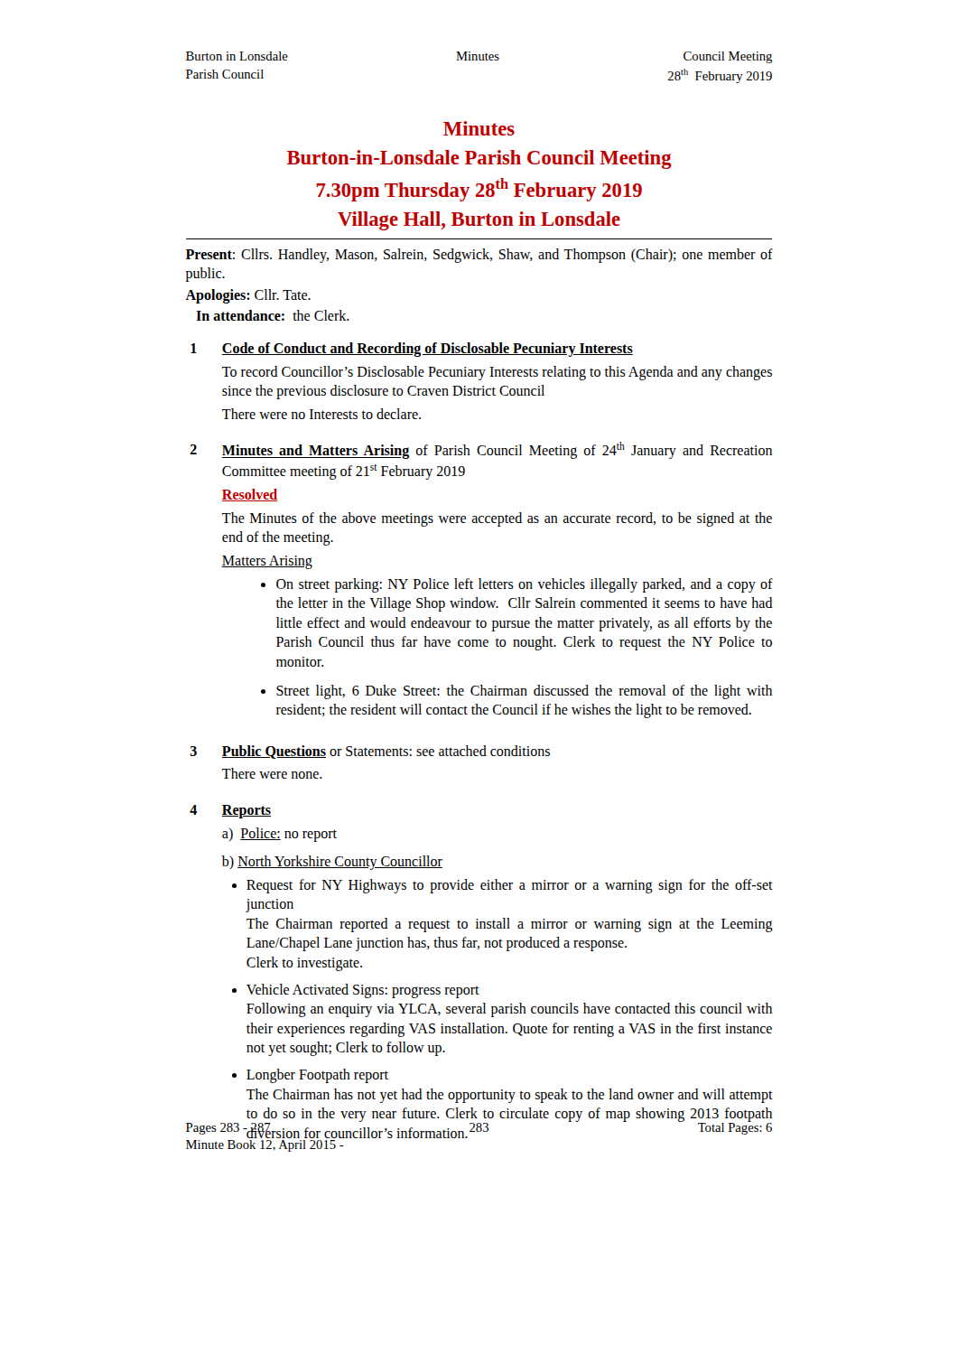Burton in Lonsdale
Parish Council
Minutes
Council Meeting
28th February 2019
Minutes
Burton-in-Lonsdale Parish Council Meeting
7.30pm Thursday 28th February 2019
Village Hall, Burton in Lonsdale
Present: Cllrs. Handley, Mason, Salrein, Sedgwick, Shaw, and Thompson (Chair); one member of public.
Apologies: Cllr. Tate.
In attendance: the Clerk.
1
Code of Conduct and Recording of Disclosable Pecuniary Interests
To record Councillor’s Disclosable Pecuniary Interests relating to this Agenda and any changes since the previous disclosure to Craven District Council
There were no Interests to declare.
2
Minutes and Matters Arising of Parish Council Meeting of 24th January and Recreation Committee meeting of 21st February 2019
Resolved
The Minutes of the above meetings were accepted as an accurate record, to be signed at the end of the meeting.
Matters Arising
On street parking: NY Police left letters on vehicles illegally parked, and a copy of the letter in the Village Shop window. Cllr Salrein commented it seems to have had little effect and would endeavour to pursue the matter privately, as all efforts by the Parish Council thus far have come to nought. Clerk to request the NY Police to monitor.
Street light, 6 Duke Street: the Chairman discussed the removal of the light with resident; the resident will contact the Council if he wishes the light to be removed.
3
Public Questions or Statements: see attached conditions
There were none.
4
Reports
a) Police: no report
b) North Yorkshire County Councillor
Request for NY Highways to provide either a mirror or a warning sign for the off-set junction
The Chairman reported a request to install a mirror or warning sign at the Leeming Lane/Chapel Lane junction has, thus far, not produced a response.
Clerk to investigate.
Vehicle Activated Signs: progress report
Following an enquiry via YLCA, several parish councils have contacted this council with their experiences regarding VAS installation. Quote for renting a VAS in the first instance not yet sought; Clerk to follow up.
Longber Footpath report
The Chairman has not yet had the opportunity to speak to the land owner and will attempt to do so in the very near future. Clerk to circulate copy of map showing 2013 footpath diversion for councillor’s information.
Pages 283 - 287
283
Total Pages: 6
Minute Book 12, April 2015 -